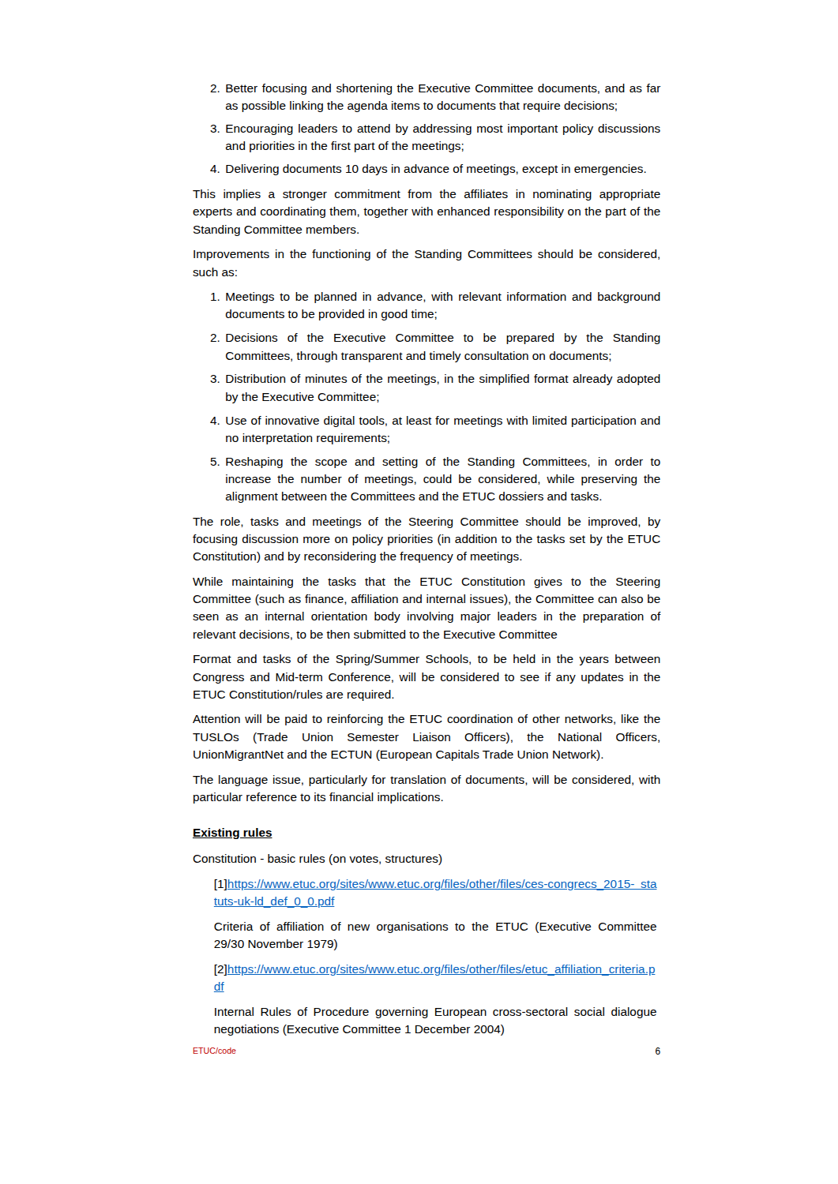Better focusing and shortening the Executive Committee documents, and as far as possible linking the agenda items to documents that require decisions;
Encouraging leaders to attend by addressing most important policy discussions and priorities in the first part of the meetings;
Delivering documents 10 days in advance of meetings, except in emergencies.
This implies a stronger commitment from the affiliates in nominating appropriate experts and coordinating them, together with enhanced responsibility on the part of the Standing Committee members.
Improvements in the functioning of the Standing Committees should be considered, such as:
Meetings to be planned in advance, with relevant information and background documents to be provided in good time;
Decisions of the Executive Committee to be prepared by the Standing Committees, through transparent and timely consultation on documents;
Distribution of minutes of the meetings, in the simplified format already adopted by the Executive Committee;
Use of innovative digital tools, at least for meetings with limited participation and no interpretation requirements;
Reshaping the scope and setting of the Standing Committees, in order to increase the number of meetings, could be considered, while preserving the alignment between the Committees and the ETUC dossiers and tasks.
The role, tasks and meetings of the Steering Committee should be improved, by focusing discussion more on policy priorities (in addition to the tasks set by the ETUC Constitution) and by reconsidering the frequency of meetings.
While maintaining the tasks that the ETUC Constitution gives to the Steering Committee (such as finance, affiliation and internal issues), the Committee can also be seen as an internal orientation body involving major leaders in the preparation of relevant decisions, to be then submitted to the Executive Committee
Format and tasks of the Spring/Summer Schools, to be held in the years between Congress and Mid-term Conference, will be considered to see if any updates in the ETUC Constitution/rules are required.
Attention will be paid to reinforcing the ETUC coordination of other networks, like the TUSLOs (Trade Union Semester Liaison Officers), the National Officers, UnionMigrantNet and the ECTUN (European Capitals Trade Union Network).
The language issue, particularly for translation of documents, will be considered, with particular reference to its financial implications.
Existing rules
Constitution - basic rules (on votes, structures)
[1] https://www.etuc.org/sites/www.etuc.org/files/other/files/ces-congrecs_2015- statuts-uk-ld_def_0_0.pdf
Criteria of affiliation of new organisations to the ETUC (Executive Committee 29/30 November 1979)
[2] https://www.etuc.org/sites/www.etuc.org/files/other/files/etuc_affiliation_criteria.pdf
Internal Rules of Procedure governing European cross-sectoral social dialogue negotiations (Executive Committee 1 December 2004)
ETUC/code 6